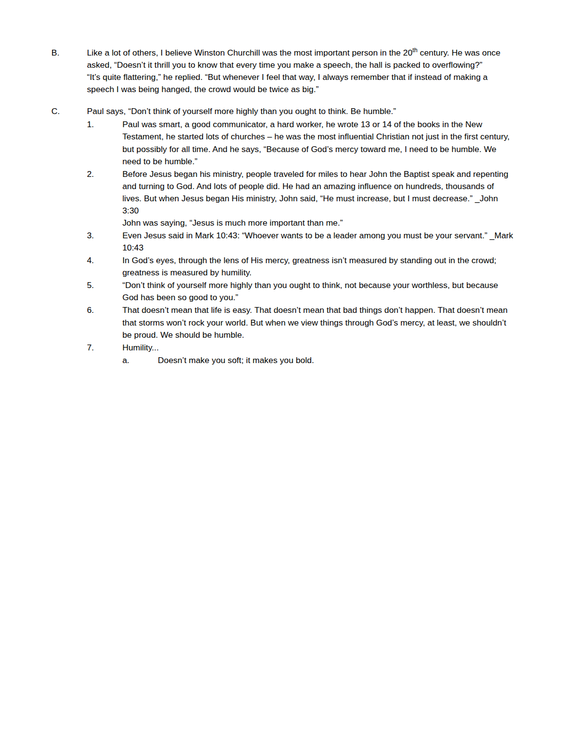B.
Like a lot of others, I believe Winston Churchill was the most important person in the 20th century. He was once asked, “Doesn’t it thrill you to know that every time you make a speech, the hall is packed to overflowing?”
“It’s quite flattering,” he replied. “But whenever I feel that way, I always remember that if instead of making a speech I was being hanged, the crowd would be twice as big.”
C.
Paul says, “Don’t think of yourself more highly than you ought to think. Be humble.”
1.
Paul was smart, a good communicator, a hard worker, he wrote 13 or 14 of the books in the New Testament, he started lots of churches – he was the most influential Christian not just in the first century, but possibly for all time. And he says, “Because of God’s mercy toward me, I need to be humble. We need to be humble.”
2.
Before Jesus began his ministry, people traveled for miles to hear John the Baptist speak and repenting and turning to God. And lots of people did. He had an amazing influence on hundreds, thousands of lives. But when Jesus began His ministry, John said, “He must increase, but I must decrease.” _John 3:30
John was saying, “Jesus is much more important than me.”
3.
Even Jesus said in Mark 10:43: “Whoever wants to be a leader among you must be your servant.” _Mark 10:43
4.
In God’s eyes, through the lens of His mercy, greatness isn’t measured by standing out in the crowd; greatness is measured by humility.
5.
“Don’t think of yourself more highly than you ought to think, not because your worthless, but because God has been so good to you.”
6.
That doesn’t mean that life is easy. That doesn’t mean that bad things don’t happen. That doesn’t mean that storms won’t rock your world. But when we view things through God’s mercy, at least, we shouldn’t be proud. We should be humble.
7.
Humility...
a.
Doesn’t make you soft; it makes you bold.